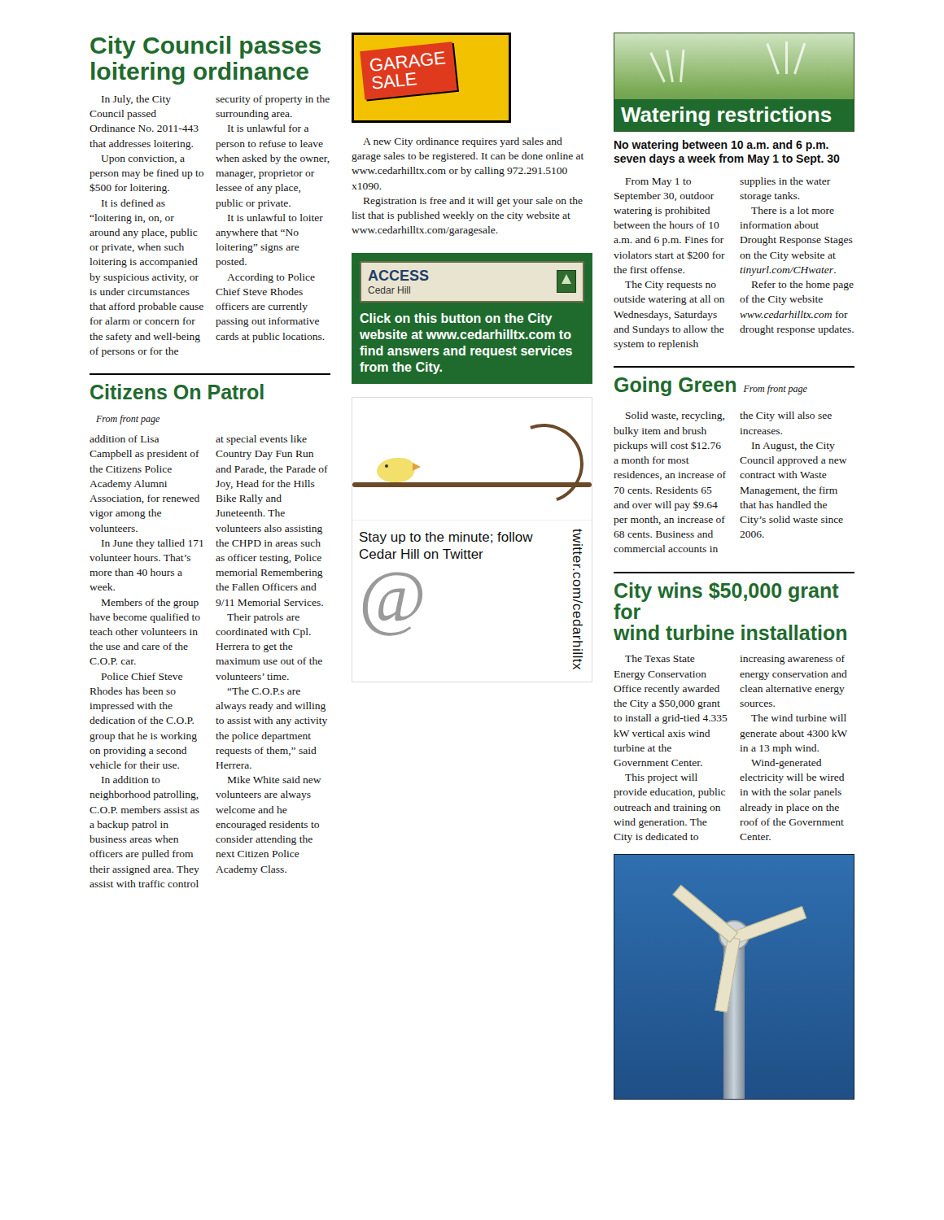City Council passes
loitering ordinance
In July, the City Council passed Ordinance No. 2011-443 that addresses loitering.
Upon conviction, a person may be fined up to $500 for loitering.
It is defined as “loitering in, on, or around any place, public or private, when such loitering is accompanied by suspicious activity, or is under circumstances that afford probable cause for alarm or concern for the safety and well-being of persons or for the security of property in the surrounding area.
It is unlawful for a person to refuse to leave when asked by the owner, manager, proprietor or lessee of any place, public or private.
It is unlawful to loiter anywhere that “No loitering” signs are posted.
According to Police Chief Steve Rhodes officers are currently passing out informative cards at public locations.
Citizens On Patrol
From front page
addition of Lisa Campbell as president of the Citizens Police Academy Alumni Association, for renewed vigor among the volunteers.
In June they tallied 171 volunteer hours. That’s more than 40 hours a week.
Members of the group have become qualified to teach other volunteers in the use and care of the C.O.P. car.
Police Chief Steve Rhodes has been so impressed with the dedication of the C.O.P. group that he is working on providing a second vehicle for their use.
In addition to neighborhood patrolling, C.O.P. members assist as a backup patrol in business areas when officers are pulled from their assigned area. They assist with traffic control at special events like Country Day Fun Run and Parade, the Parade of Joy, Head for the Hills Bike Rally and Juneteenth. The volunteers also assisting the CHPD in areas such as officer testing, Police memorial Remembering the Fallen Officers and 9/11 Memorial Services.
Their patrols are coordinated with Cpl. Herrera to get the maximum use out of the volunteers’ time.
“The C.O.P.s are always ready and willing to assist with any activity the police department requests of them,” said Herrera.
Mike White said new volunteers are always welcome and he encouraged residents to consider attending the next Citizen Police Academy Class.
GARAGESALE
A new City ordinance requires yard sales and garage sales to be registered. It can be done online at www.cedarhilltx.com or by calling 972.291.5100 x1090.
Registration is free and it will get your sale on the list that is published weekly on the city website at www.cedarhilltx.com/garagesale.
ACCESSCedar Hill
Click on this button on the City website at www.cedarhilltx.com to find answers and request services from the City.
Stay up to the minute; follow Cedar Hill on Twitter
@
twitter.com/cedarhilltx
Watering restrictions
No watering between 10 a.m. and 6 p.m. seven days a week from May 1 to Sept. 30
From May 1 to September 30, outdoor watering is prohibited between the hours of 10 a.m. and 6 p.m. Fines for violators start at $200 for the first offense.
The City requests no outside watering at all on Wednesdays, Saturdays and Sundays to allow the system to replenish supplies in the water storage tanks.
There is a lot more information about Drought Response Stages on the City website at tinyurl.com/CHwater.
Refer to the home page of the City website www.cedarhilltx.com for drought response updates.
Going Green
From front page
Solid waste, recycling, bulky item and brush pickups will cost $12.76 a month for most residences, an increase of 70 cents. Residents 65 and over will pay $9.64 per month, an increase of 68 cents. Business and commercial accounts in the City will also see increases.
In August, the City Council approved a new contract with Waste Management, the firm that has handled the City’s solid waste since 2006.
City wins $50,000 grant for
wind turbine installation
The Texas State Energy Conservation Office recently awarded the City a $50,000 grant to install a grid-tied 4.335 kW vertical axis wind turbine at the Government Center.
This project will provide education, public outreach and training on wind generation. The City is dedicated to increasing awareness of energy conservation and clean alternative energy sources.
The wind turbine will generate about 4300 kW in a 13 mph wind.
Wind-generated electricity will be wired in with the solar panels already in place on the roof of the Government Center.